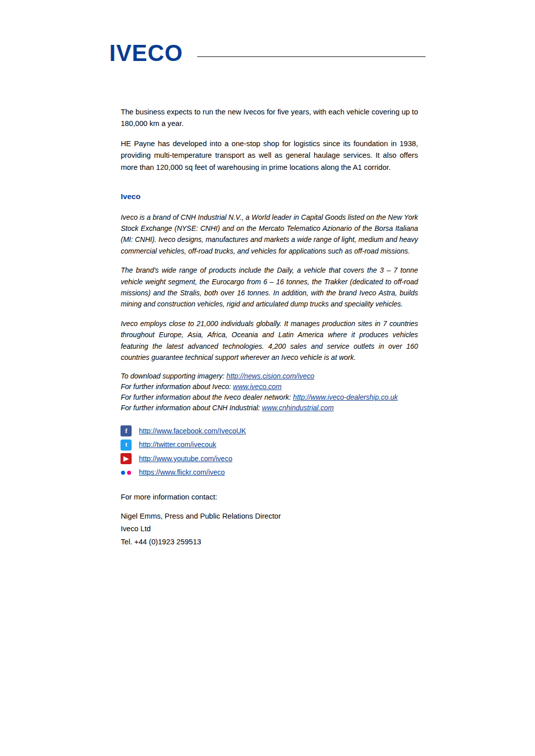IVECO
The business expects to run the new Ivecos for five years, with each vehicle covering up to 180,000 km a year.
HE Payne has developed into a one-stop shop for logistics since its foundation in 1938, providing multi-temperature transport as well as general haulage services. It also offers more than 120,000 sq feet of warehousing in prime locations along the A1 corridor.
Iveco
Iveco is a brand of CNH Industrial N.V., a World leader in Capital Goods listed on the New York Stock Exchange (NYSE: CNHI) and on the Mercato Telematico Azionario of the Borsa Italiana (MI: CNHI). Iveco designs, manufactures and markets a wide range of light, medium and heavy commercial vehicles, off-road trucks, and vehicles for applications such as off-road missions.
The brand's wide range of products include the Daily, a vehicle that covers the 3 – 7 tonne vehicle weight segment, the Eurocargo from 6 – 16 tonnes, the Trakker (dedicated to off-road missions) and the Stralis, both over 16 tonnes. In addition, with the brand Iveco Astra, builds mining and construction vehicles, rigid and articulated dump trucks and speciality vehicles.
Iveco employs close to 21,000 individuals globally. It manages production sites in 7 countries throughout Europe, Asia, Africa, Oceania and Latin America where it produces vehicles featuring the latest advanced technologies. 4,200 sales and service outlets in over 160 countries guarantee technical support wherever an Iveco vehicle is at work.
To download supporting imagery: http://news.cision.com/iveco
For further information about Iveco: www.iveco.com
For further information about the Iveco dealer network: http://www.iveco-dealership.co.uk
For further information about CNH Industrial: www.cnhindustrial.com
f http://www.facebook.com/IvecoUK
t http://twitter.com/ivecouk
▶ http://www.youtube.com/iveco
https://www.flickr.com/iveco
For more information contact:
Nigel Emms, Press and Public Relations Director
Iveco Ltd
Tel. +44 (0)1923 259513